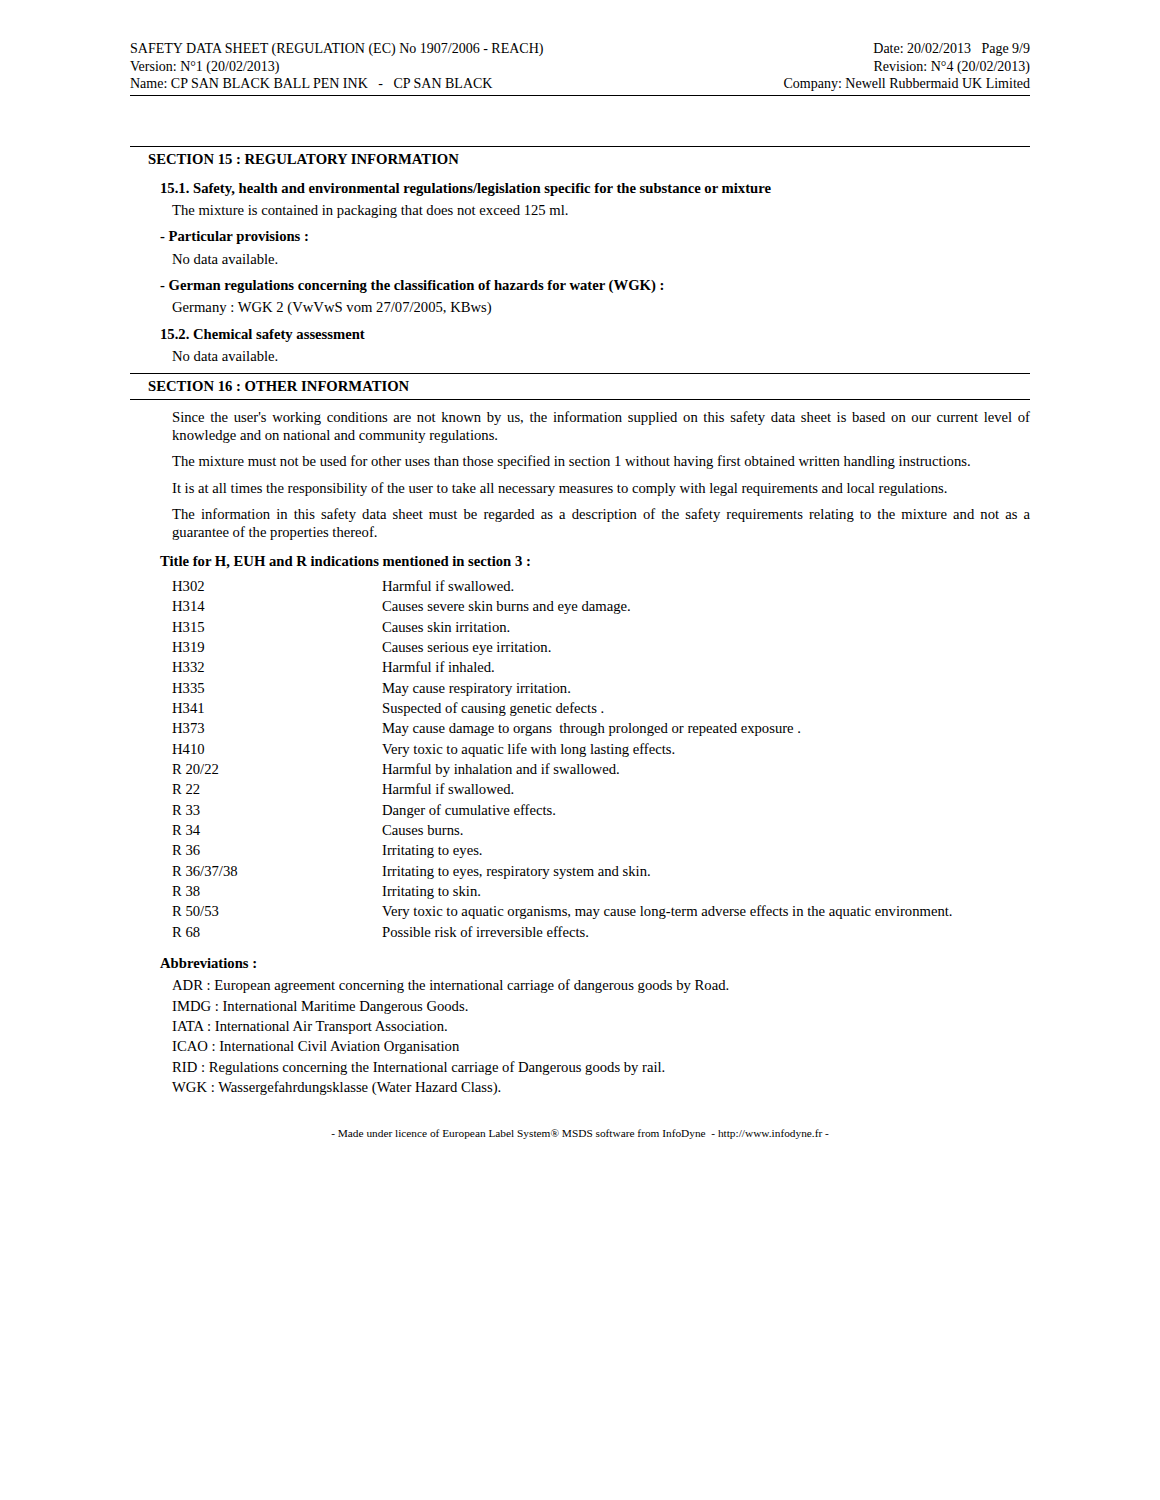SAFETY DATA SHEET (REGULATION (EC) No 1907/2006 - REACH)
Date: 20/02/2013 Page 9/9
Version: N°1 (20/02/2013)
Revision: N°4 (20/02/2013)
Name: CP SAN BLACK BALL PEN INK - CP SAN BLACK
Company: Newell Rubbermaid UK Limited
SECTION 15 : REGULATORY INFORMATION
15.1. Safety, health and environmental regulations/legislation specific for the substance or mixture
The mixture is contained in packaging that does not exceed 125 ml.
- Particular provisions :
No data available.
- German regulations concerning the classification of hazards for water (WGK) :
Germany : WGK 2 (VwVwS vom 27/07/2005, KBws)
15.2. Chemical safety assessment
No data available.
SECTION 16 : OTHER INFORMATION
Since the user's working conditions are not known by us, the information supplied on this safety data sheet is based on our current level of knowledge and on national and community regulations.
The mixture must not be used for other uses than those specified in section 1 without having first obtained written handling instructions.
It is at all times the responsibility of the user to take all necessary measures to comply with legal requirements and local regulations.
The information in this safety data sheet must be regarded as a description of the safety requirements relating to the mixture and not as a guarantee of the properties thereof.
Title for H, EUH and R indications mentioned in section 3 :
| H302 | Harmful if swallowed. |
| H314 | Causes severe skin burns and eye damage. |
| H315 | Causes skin irritation. |
| H319 | Causes serious eye irritation. |
| H332 | Harmful if inhaled. |
| H335 | May cause respiratory irritation. |
| H341 | Suspected of causing genetic defects . |
| H373 | May cause damage to organs through prolonged or repeated exposure . |
| H410 | Very toxic to aquatic life with long lasting effects. |
| R 20/22 | Harmful by inhalation and if swallowed. |
| R 22 | Harmful if swallowed. |
| R 33 | Danger of cumulative effects. |
| R 34 | Causes burns. |
| R 36 | Irritating to eyes. |
| R 36/37/38 | Irritating to eyes, respiratory system and skin. |
| R 38 | Irritating to skin. |
| R 50/53 | Very toxic to aquatic organisms, may cause long-term adverse effects in the aquatic environment. |
| R 68 | Possible risk of irreversible effects. |
Abbreviations :
ADR : European agreement concerning the international carriage of dangerous goods by Road.
IMDG : International Maritime Dangerous Goods.
IATA : International Air Transport Association.
ICAO : International Civil Aviation Organisation
RID : Regulations concerning the International carriage of Dangerous goods by rail.
WGK : Wassergefahrdungsklasse (Water Hazard Class).
- Made under licence of European Label System® MSDS software from InfoDyne - http://www.infodyne.fr -